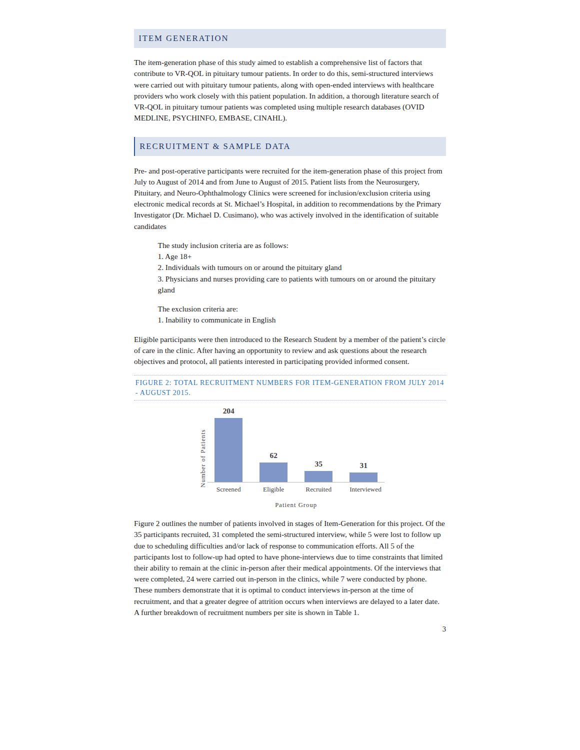Item Generation
The item-generation phase of this study aimed to establish a comprehensive list of factors that contribute to VR-QOL in pituitary tumour patients. In order to do this, semi-structured interviews were carried out with pituitary tumour patients, along with open-ended interviews with healthcare providers who work closely with this patient population. In addition, a thorough literature search of VR-QOL in pituitary tumour patients was completed using multiple research databases (OVID MEDLINE, PSYCHINFO, EMBASE, CINAHL).
Recruitment & Sample Data
Pre- and post-operative participants were recruited for the item-generation phase of this project from July to August of 2014 and from June to August of 2015. Patient lists from the Neurosurgery, Pituitary, and Neuro-Ophthalmology Clinics were screened for inclusion/exclusion criteria using electronic medical records at St. Michael’s Hospital, in addition to recommendations by the Primary Investigator (Dr. Michael D. Cusimano), who was actively involved in the identification of suitable candidates
The study inclusion criteria are as follows:
1. Age 18+
2. Individuals with tumours on or around the pituitary gland
3. Physicians and nurses providing care to patients with tumours on or around the pituitary gland
The exclusion criteria are:
1. Inability to communicate in English
Eligible participants were then introduced to the Research Student by a member of the patient’s circle of care in the clinic. After having an opportunity to review and ask questions about the research objectives and protocol, all patients interested in participating provided informed consent.
Figure 2: Total Recruitment Numbers for Item-Generation from July 2014 - August 2015.
Number of Patients
204
62
35
31
Screened Eligible Recruited Interviewed
Patient Group
Figure 2 outlines the number of patients involved in stages of Item-Generation for this project. Of the 35 participants recruited, 31 completed the semi-structured interview, while 5 were lost to follow up due to scheduling difficulties and/or lack of response to communication efforts. All 5 of the participants lost to follow-up had opted to have phone-interviews due to time constraints that limited their ability to remain at the clinic in-person after their medical appointments. Of the interviews that were completed, 24 were carried out in-person in the clinics, while 7 were conducted by phone. These numbers demonstrate that it is optimal to conduct interviews in-person at the time of recruitment, and that a greater degree of attrition occurs when interviews are delayed to a later date. A further breakdown of recruitment numbers per site is shown in Table 1.
3